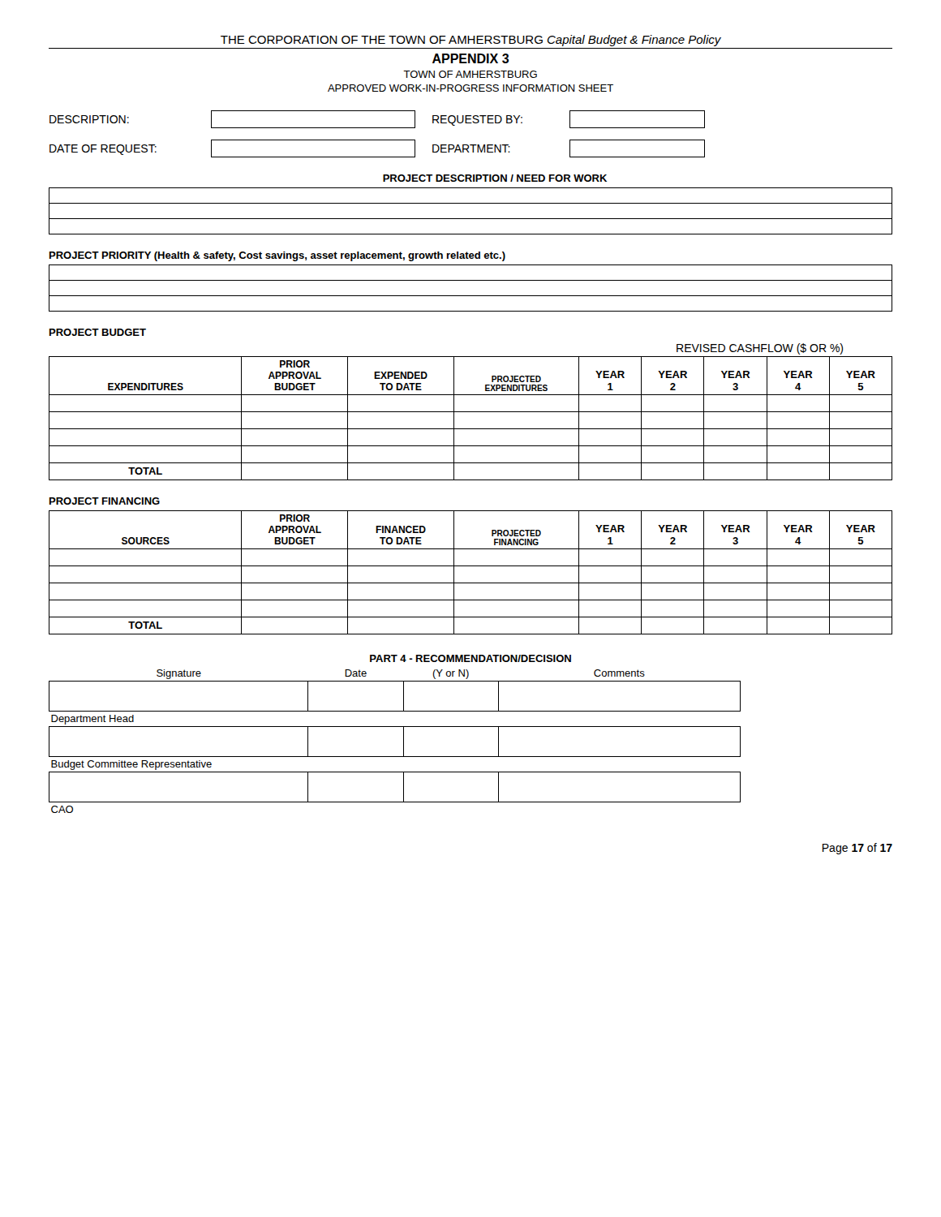THE CORPORATION OF THE TOWN OF AMHERSTBURG Capital Budget & Finance Policy
APPENDIX 3
TOWN OF AMHERSTBURG
APPROVED WORK-IN-PROGRESS INFORMATION SHEET
DESCRIPTION:
REQUESTED BY:
DATE OF REQUEST:
DEPARTMENT:
PROJECT DESCRIPTION / NEED FOR WORK
PROJECT PRIORITY (Health & safety, Cost savings, asset replacement, growth related etc.)
PROJECT BUDGET
REVISED CASHFLOW ($ OR %)
| EXPENDITURES | PRIOR APPROVAL BUDGET | EXPENDED TO DATE | PROJECTED EXPENDITURES | YEAR 1 | YEAR 2 | YEAR 3 | YEAR 4 | YEAR 5 |
| --- | --- | --- | --- | --- | --- | --- | --- | --- |
| TOTAL | | | | | | | | |
PROJECT FINANCING
| SOURCES | PRIOR APPROVAL BUDGET | FINANCED TO DATE | PROJECTED FINANCING | YEAR 1 | YEAR 2 | YEAR 3 | YEAR 4 | YEAR 5 |
| --- | --- | --- | --- | --- | --- | --- | --- | --- |
| TOTAL | | | | | | | | |
PART 4 - RECOMMENDATION/DECISION
| Signature | Date | (Y or N) | Comments |
| --- | --- | --- | --- |
| Department Head |
| Budget Committee Representative |
| CAO |
Page 17 of 17